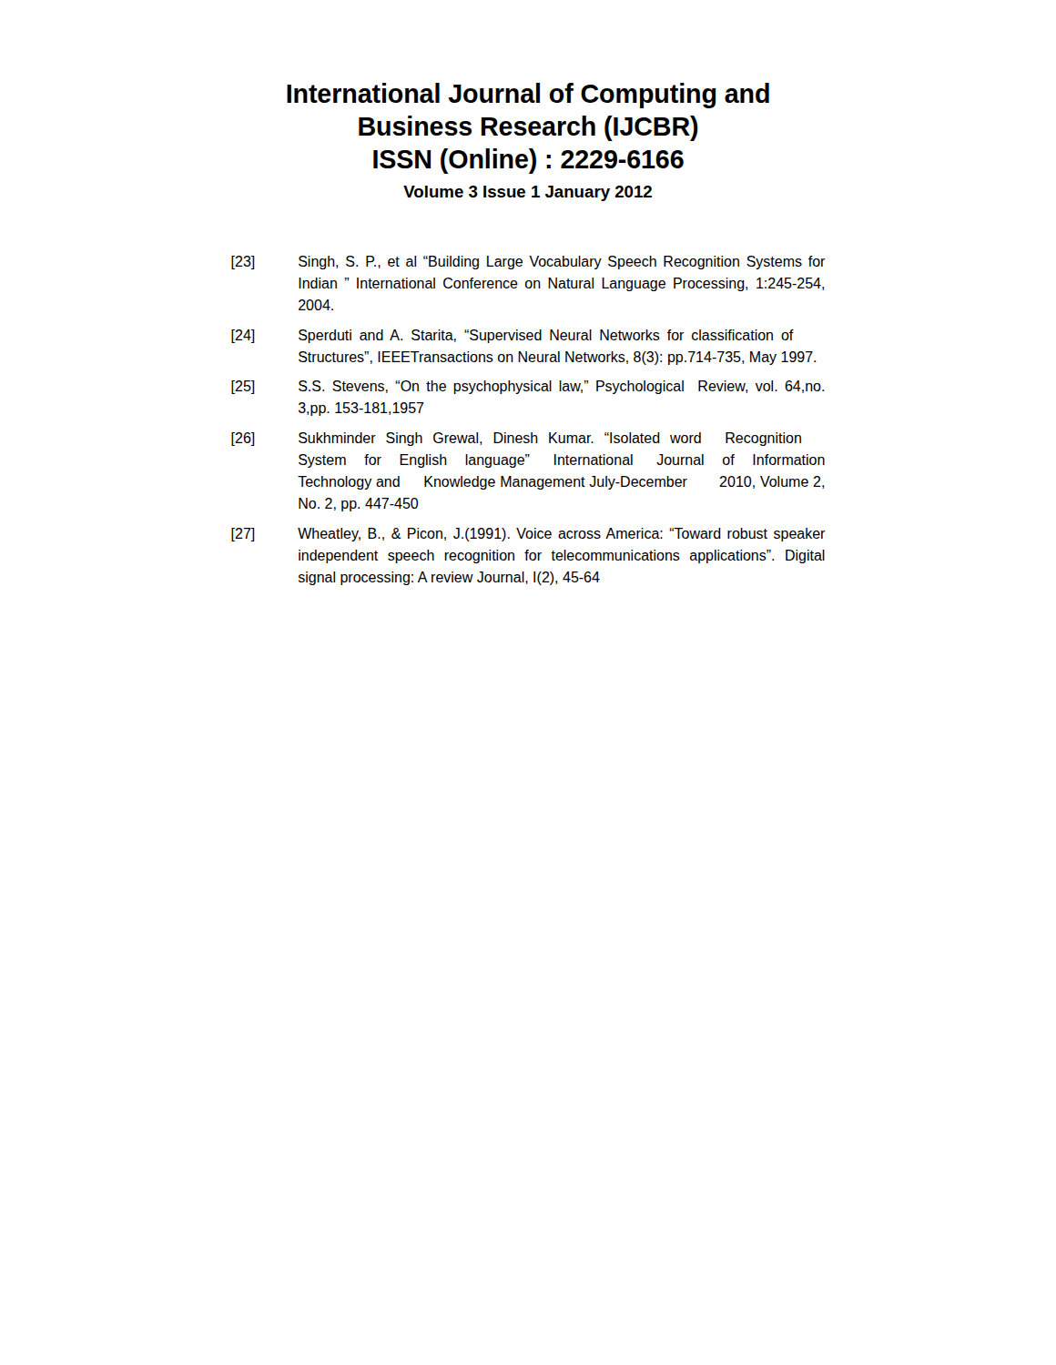International Journal of Computing and Business Research (IJCBR)
ISSN (Online) : 2229-6166
Volume 3 Issue 1 January 2012
[23] Singh, S. P., et al “Building Large Vocabulary Speech Recognition Systems for Indian ” International Conference on Natural Language Processing, 1:245-254, 2004.
[24] Sperduti and A. Starita, “Supervised Neural Networks for classification of Structures”, IEEETransactions on Neural Networks, 8(3): pp.714-735, May 1997.
[25] S.S. Stevens, “On the psychophysical law,” Psychological Review, vol. 64,no. 3,pp. 153-181,1957
[26] Sukhminder Singh Grewal, Dinesh Kumar. “Isolated word Recognition System for English language” International Journal of Information Technology and Knowledge Management July-December 2010, Volume 2, No. 2, pp. 447-450
[27] Wheatley, B., & Picon, J.(1991). Voice across America: “Toward robust speaker independent speech recognition for telecommunications applications”. Digital signal processing: A review Journal, I(2), 45-64